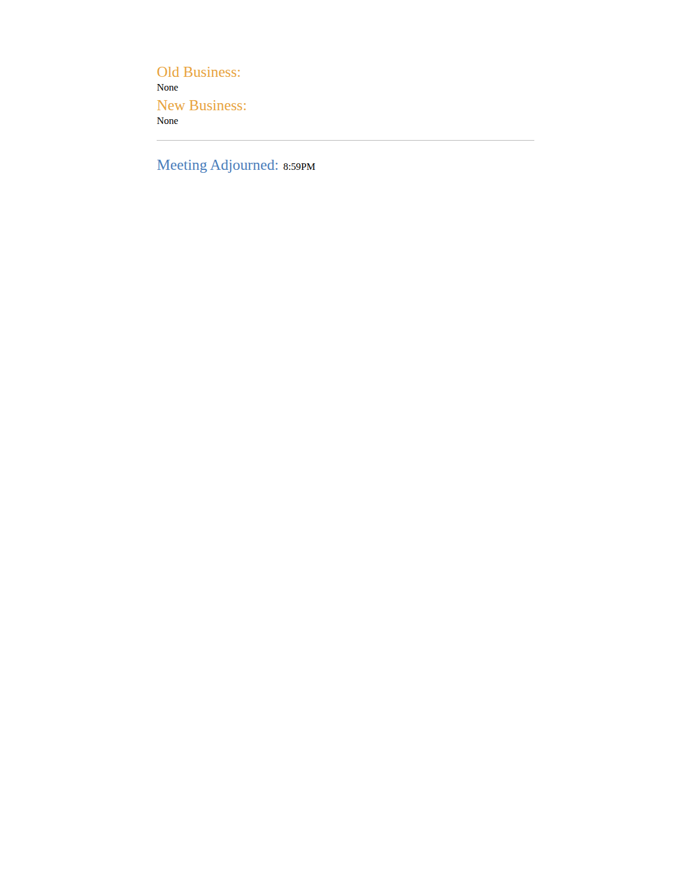Old Business:
None
New Business:
None
Meeting Adjourned:8:59PM